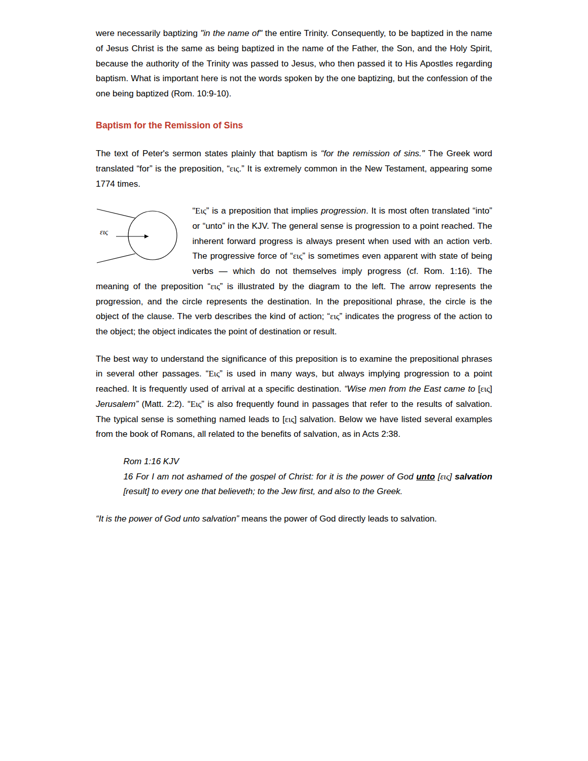were necessarily baptizing "in the name of" the entire Trinity. Consequently, to be baptized in the name of Jesus Christ is the same as being baptized in the name of the Father, the Son, and the Holy Spirit, because the authority of the Trinity was passed to Jesus, who then passed it to His Apostles regarding baptism. What is important here is not the words spoken by the one baptizing, but the confession of the one being baptized (Rom. 10:9-10).
Baptism for the Remission of Sins
The text of Peter's sermon states plainly that baptism is “for the remission of sins." The Greek word translated “for” is the preposition, “εις.” It is extremely common in the New Testament, appearing some 1774 times.
εις
“Εις” is a preposition that implies progression. It is most often translated “into” or “unto” in the KJV. The general sense is progression to a point reached. The inherent forward progress is always present when used with an action verb. The progressive force of “εις” is sometimes even apparent with state of being verbs — which do not themselves imply progress (cf. Rom. 1:16). The meaning of the preposition “εις” is illustrated by the diagram to the left. The arrow represents the progression, and the circle represents the destination. In the prepositional phrase, the circle is the object of the clause. The verb describes the kind of action; “εις” indicates the progress of the action to the object; the object indicates the point of destination or result.
The best way to understand the significance of this preposition is to examine the prepositional phrases in several other passages. “Εις” is used in many ways, but always implying progression to a point reached. It is frequently used of arrival at a specific destination. “Wise men from the East came to [εις] Jerusalem” (Matt. 2:2). “Εις” is also frequently found in passages that refer to the results of salvation. The typical sense is something named leads to [εις] salvation. Below we have listed several examples from the book of Romans, all related to the benefits of salvation, as in Acts 2:38.
Rom 1:16 KJV
16 For I am not ashamed of the gospel of Christ: for it is the power of God unto [εις] salvation [result] to every one that believeth; to the Jew first, and also to the Greek.
“It is the power of God unto salvation” means the power of God directly leads to salvation.